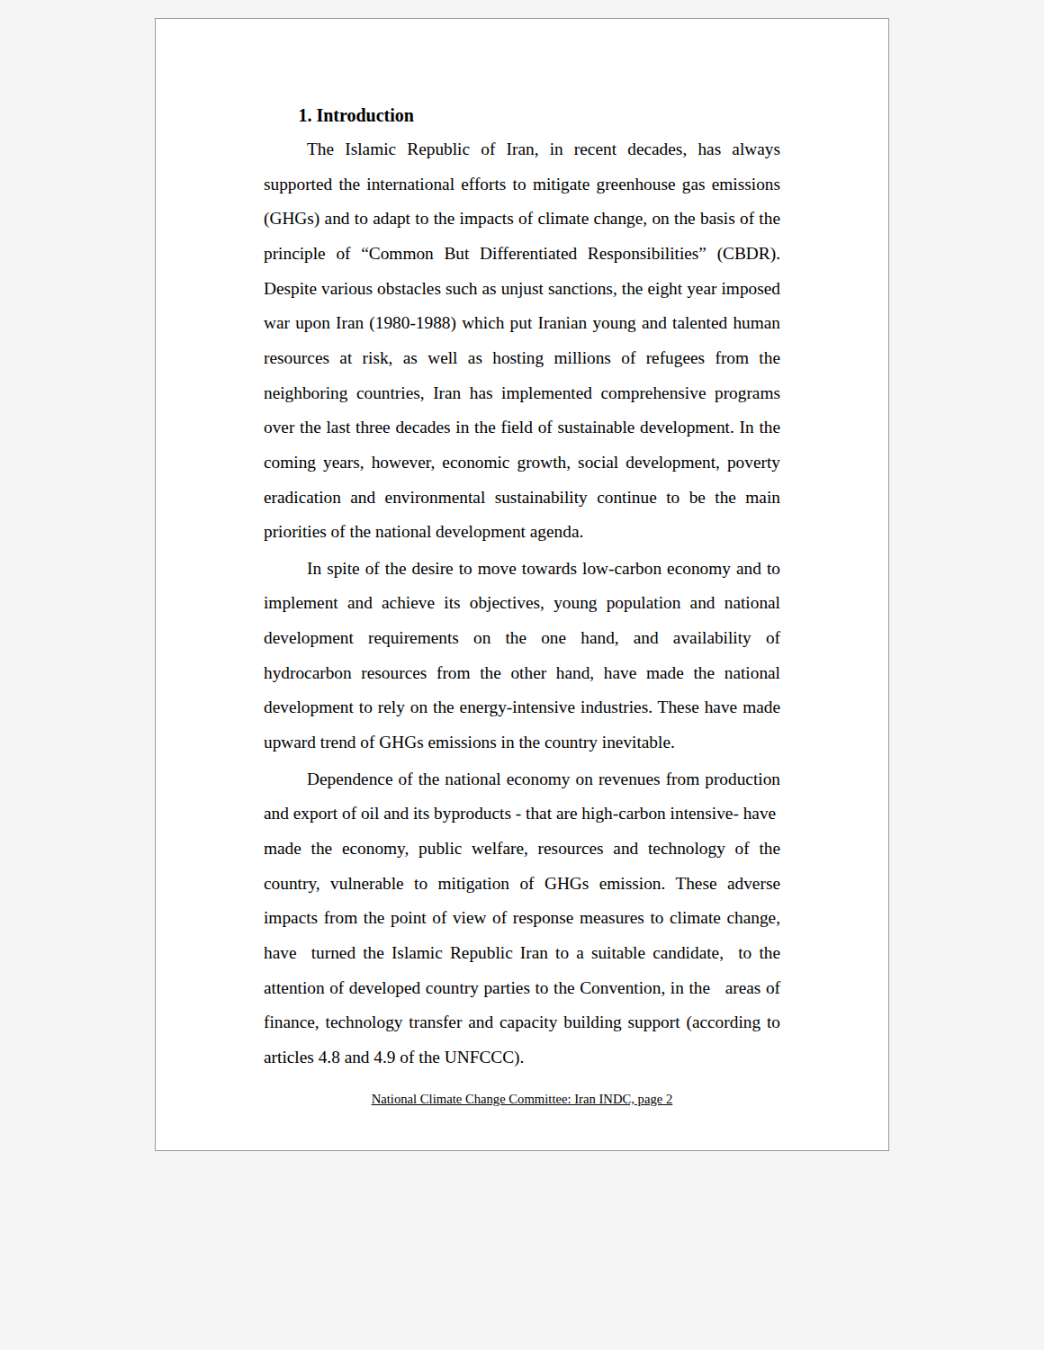1. Introduction
The Islamic Republic of Iran, in recent decades, has always supported the international efforts to mitigate greenhouse gas emissions (GHGs) and to adapt to the impacts of climate change, on the basis of the principle of “Common But Differentiated Responsibilities” (CBDR). Despite various obstacles such as unjust sanctions, the eight year imposed war upon Iran (1980-1988) which put Iranian young and talented human resources at risk, as well as hosting millions of refugees from the neighboring countries, Iran has implemented comprehensive programs over the last three decades in the field of sustainable development. In the coming years, however, economic growth, social development, poverty eradication and environmental sustainability continue to be the main priorities of the national development agenda.
In spite of the desire to move towards low-carbon economy and to implement and achieve its objectives, young population and national development requirements on the one hand, and availability of hydrocarbon resources from the other hand, have made the national development to rely on the energy-intensive industries. These have made upward trend of GHGs emissions in the country inevitable.
Dependence of the national economy on revenues from production and export of oil and its byproducts - that are high-carbon intensive- have made the economy, public welfare, resources and technology of the country, vulnerable to mitigation of GHGs emission. These adverse impacts from the point of view of response measures to climate change, have turned the Islamic Republic Iran to a suitable candidate, to the attention of developed country parties to the Convention, in the areas of finance, technology transfer and capacity building support (according to articles 4.8 and 4.9 of the UNFCCC).
National Climate Change Committee: Iran INDC, page 2